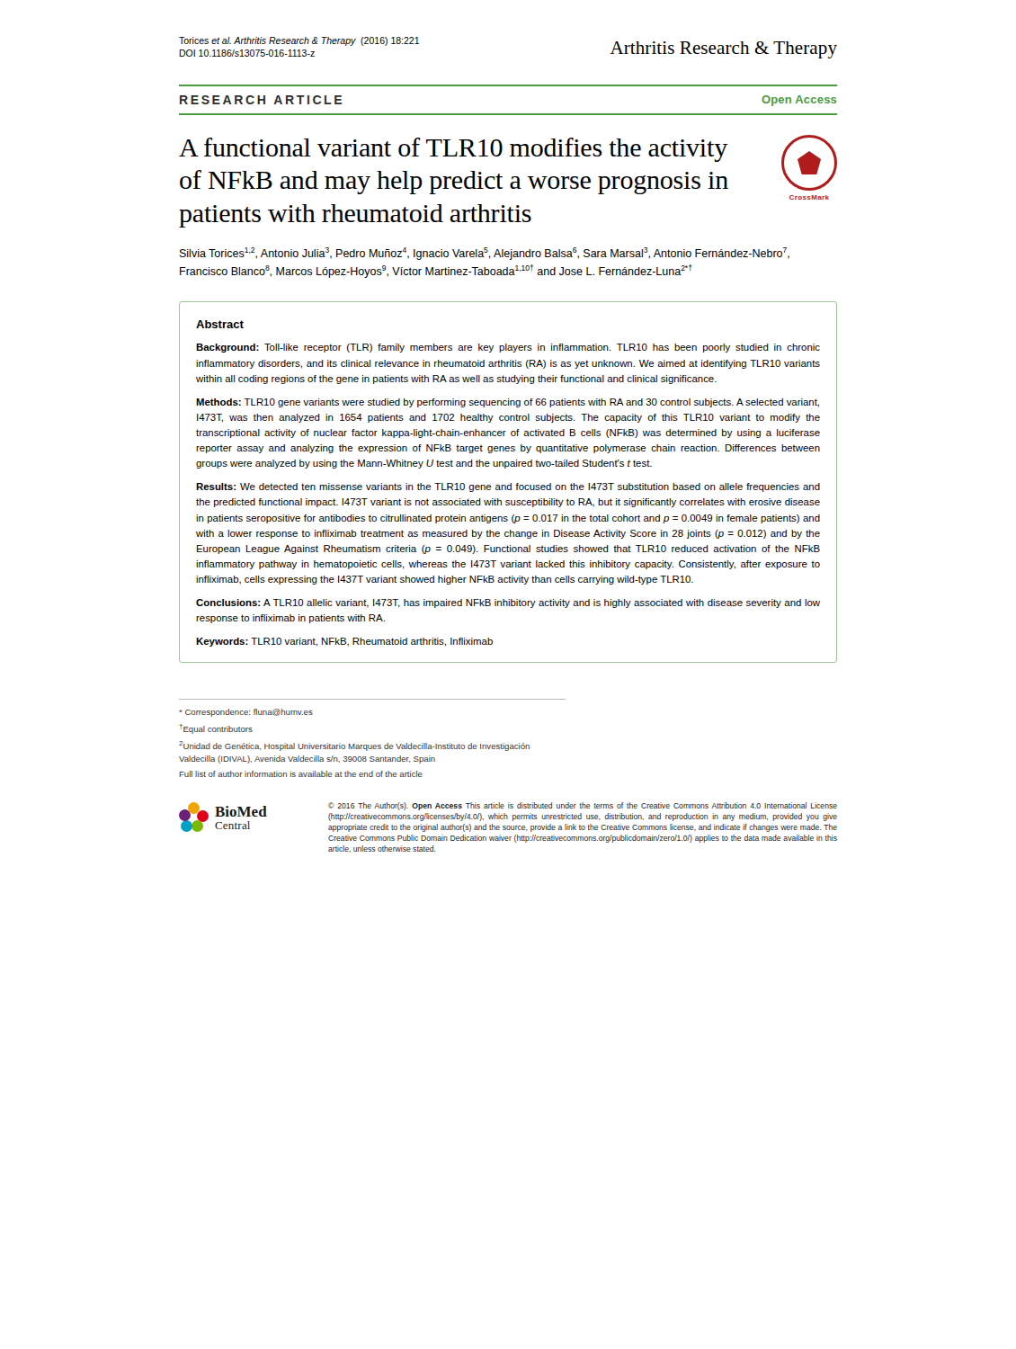Torices et al. Arthritis Research & Therapy (2016) 18:221
DOI 10.1186/s13075-016-1113-z
Arthritis Research & Therapy
RESEARCH ARTICLE
Open Access
CrossMark
A functional variant of TLR10 modifies the activity of NFkB and may help predict a worse prognosis in patients with rheumatoid arthritis
Silvia Torices1,2, Antonio Julia3, Pedro Muñoz4, Ignacio Varela5, Alejandro Balsa6, Sara Marsal3, Antonio Fernández-Nebro7, Francisco Blanco8, Marcos López-Hoyos9, Víctor Martinez-Taboada1,10† and Jose L. Fernández-Luna2*†
Abstract
Background: Toll-like receptor (TLR) family members are key players in inflammation. TLR10 has been poorly studied in chronic inflammatory disorders, and its clinical relevance in rheumatoid arthritis (RA) is as yet unknown. We aimed at identifying TLR10 variants within all coding regions of the gene in patients with RA as well as studying their functional and clinical significance.
Methods: TLR10 gene variants were studied by performing sequencing of 66 patients with RA and 30 control subjects. A selected variant, I473T, was then analyzed in 1654 patients and 1702 healthy control subjects. The capacity of this TLR10 variant to modify the transcriptional activity of nuclear factor kappa-light-chain-enhancer of activated B cells (NFkB) was determined by using a luciferase reporter assay and analyzing the expression of NFkB target genes by quantitative polymerase chain reaction. Differences between groups were analyzed by using the Mann-Whitney U test and the unpaired two-tailed Student's t test.
Results: We detected ten missense variants in the TLR10 gene and focused on the I473T substitution based on allele frequencies and the predicted functional impact. I473T variant is not associated with susceptibility to RA, but it significantly correlates with erosive disease in patients seropositive for antibodies to citrullinated protein antigens (p = 0.017 in the total cohort and p = 0.0049 in female patients) and with a lower response to infliximab treatment as measured by the change in Disease Activity Score in 28 joints (p = 0.012) and by the European League Against Rheumatism criteria (p = 0.049). Functional studies showed that TLR10 reduced activation of the NFkB inflammatory pathway in hematopoietic cells, whereas the I473T variant lacked this inhibitory capacity. Consistently, after exposure to infliximab, cells expressing the I437T variant showed higher NFkB activity than cells carrying wild-type TLR10.
Conclusions: A TLR10 allelic variant, I473T, has impaired NFkB inhibitory activity and is highly associated with disease severity and low response to infliximab in patients with RA.
Keywords: TLR10 variant, NFkB, Rheumatoid arthritis, Infliximab
* Correspondence: fluna@humv.es
†Equal contributors
2Unidad de Genética, Hospital Universitario Marques de Valdecilla-Instituto de Investigación Valdecilla (IDIVAL), Avenida Valdecilla s/n, 39008 Santander, Spain
Full list of author information is available at the end of the article
BioMed
Central
© 2016 The Author(s). Open Access This article is distributed under the terms of the Creative Commons Attribution 4.0 International License (http://creativecommons.org/licenses/by/4.0/), which permits unrestricted use, distribution, and reproduction in any medium, provided you give appropriate credit to the original author(s) and the source, provide a link to the Creative Commons license, and indicate if changes were made. The Creative Commons Public Domain Dedication waiver (http://creativecommons.org/publicdomain/zero/1.0/) applies to the data made available in this article, unless otherwise stated.